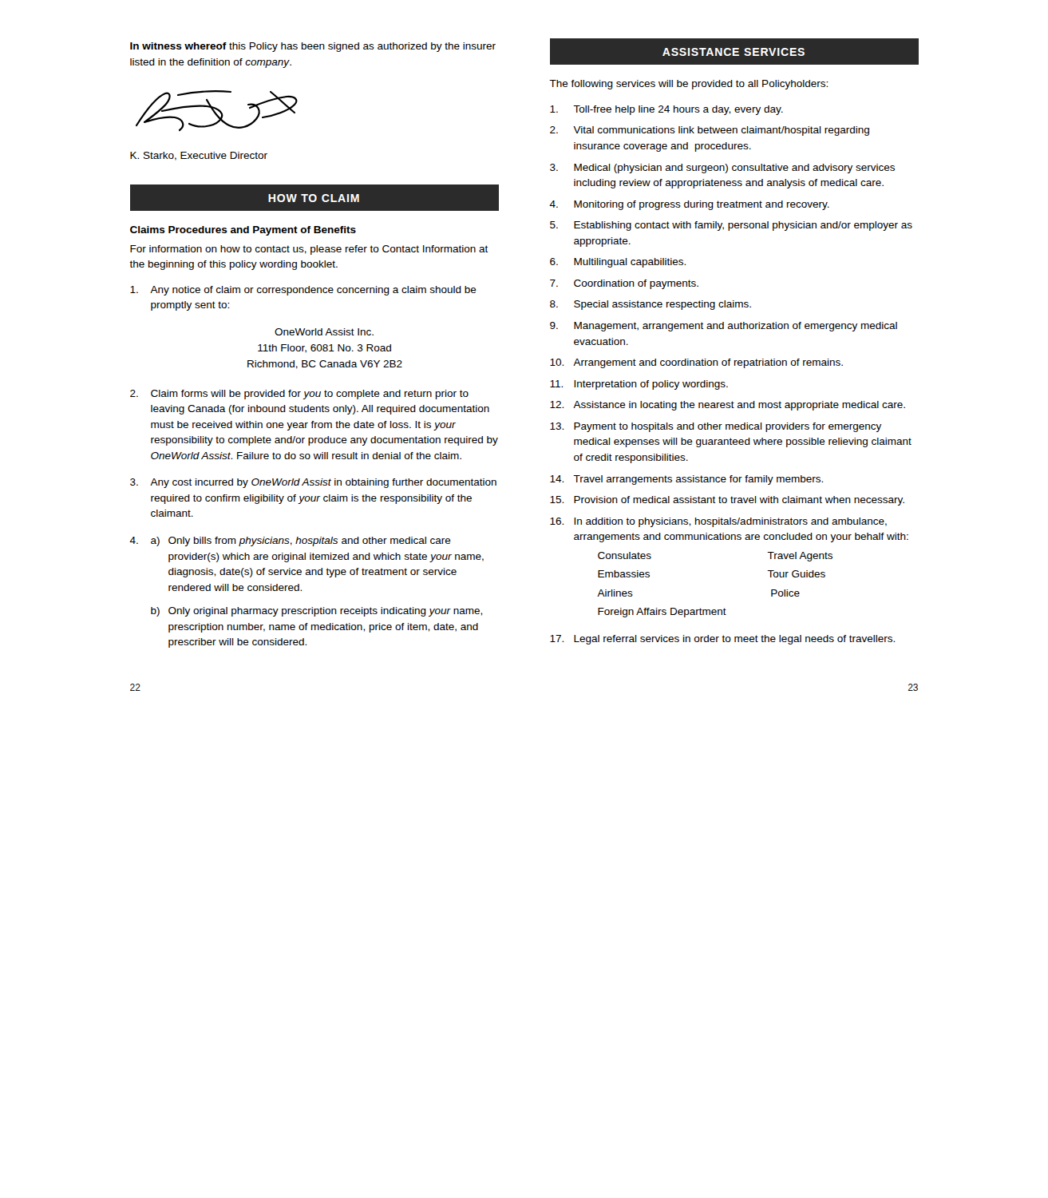In witness whereof this Policy has been signed as authorized by the insurer listed in the definition of company.
K. Starko, Executive Director
How to Claim
Claims Procedures and Payment of Benefits
For information on how to contact us, please refer to Contact Information at the beginning of this policy wording booklet.
Any notice of claim or correspondence concerning a claim should be promptly sent to:
OneWorld Assist Inc.
11th Floor, 6081 No. 3 Road
Richmond, BC Canada V6Y 2B2
Claim forms will be provided for you to complete and return prior to leaving Canada (for inbound students only). All required documentation must be received within one year from the date of loss. It is your responsibility to complete and/or produce any documentation required by OneWorld Assist. Failure to do so will result in denial of the claim.
Any cost incurred by OneWorld Assist in obtaining further documentation required to confirm eligibility of your claim is the responsibility of the claimant.
Only bills from physicians, hospitals and other medical care provider(s) which are original itemized and which state your name, diagnosis, date(s) of service and type of treatment or service rendered will be considered.
Only original pharmacy prescription receipts indicating your name, prescription number, name of medication, price of item, date, and prescriber will be considered.
Assistance Services
The following services will be provided to all Policyholders:
Toll-free help line 24 hours a day, every day.
Vital communications link between claimant/hospital regarding insurance coverage and procedures.
Medical (physician and surgeon) consultative and advisory services including review of appropriateness and analysis of medical care.
Monitoring of progress during treatment and recovery.
Establishing contact with family, personal physician and/or employer as appropriate.
Multilingual capabilities.
Coordination of payments.
Special assistance respecting claims.
Management, arrangement and authorization of emergency medical evacuation.
Arrangement and coordination of repatriation of remains.
Interpretation of policy wordings.
Assistance in locating the nearest and most appropriate medical care.
Payment to hospitals and other medical providers for emergency medical expenses will be guaranteed where possible relieving claimant of credit responsibilities.
Travel arrangements assistance for family members.
Provision of medical assistant to travel with claimant when necessary.
In addition to physicians, hospitals/administrators and ambulance, arrangements and communications are concluded on your behalf with:
Consulates
Embassies
Airlines
Foreign Affairs Department
Travel Agents
Tour Guides
Police
Legal referral services in order to meet the legal needs of travellers.
22
23